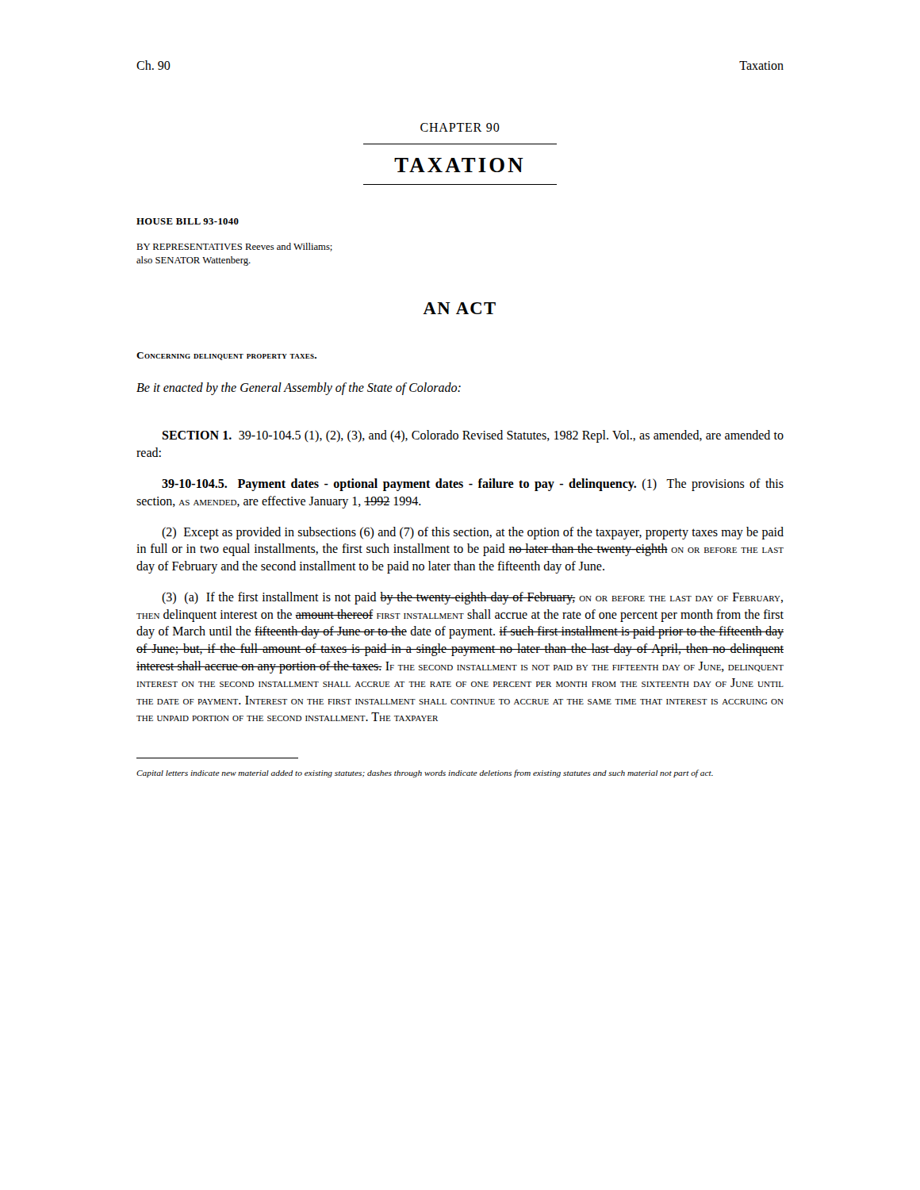Ch. 90 Taxation
CHAPTER 90
TAXATION
HOUSE BILL 93-1040
BY REPRESENTATIVES Reeves and Williams;
also SENATOR Wattenberg.
AN ACT
Concerning delinquent property taxes.
Be it enacted by the General Assembly of the State of Colorado:
SECTION 1. 39-10-104.5 (1), (2), (3), and (4), Colorado Revised Statutes, 1982 Repl. Vol., as amended, are amended to read:
39-10-104.5. Payment dates - optional payment dates - failure to pay - delinquency. (1) The provisions of this section, as amended, are effective January 1, 1992 1994.
(2) Except as provided in subsections (6) and (7) of this section, at the option of the taxpayer, property taxes may be paid in full or in two equal installments, the first such installment to be paid no later than the twenty-eighth on or before the last day of February and the second installment to be paid no later than the fifteenth day of June.
(3) (a) If the first installment is not paid by the twenty-eighth day of February, on or before the last day of February, then delinquent interest on the amount thereof first installment shall accrue at the rate of one percent per month from the first day of March until the fifteenth day of June or to the date of payment. if such first installment is paid prior to the fifteenth day of June; but, if the full amount of taxes is paid in a single payment no later than the last day of April, then no delinquent interest shall accrue on any portion of the taxes. If the second installment is not paid by the fifteenth day of June, delinquent interest on the second installment shall accrue at the rate of one percent per month from the sixteenth day of June until the date of payment. Interest on the first installment shall continue to accrue at the same time that interest is accruing on the unpaid portion of the second installment. The taxpayer
Capital letters indicate new material added to existing statutes; dashes through words indicate deletions from existing statutes and such material not part of act.